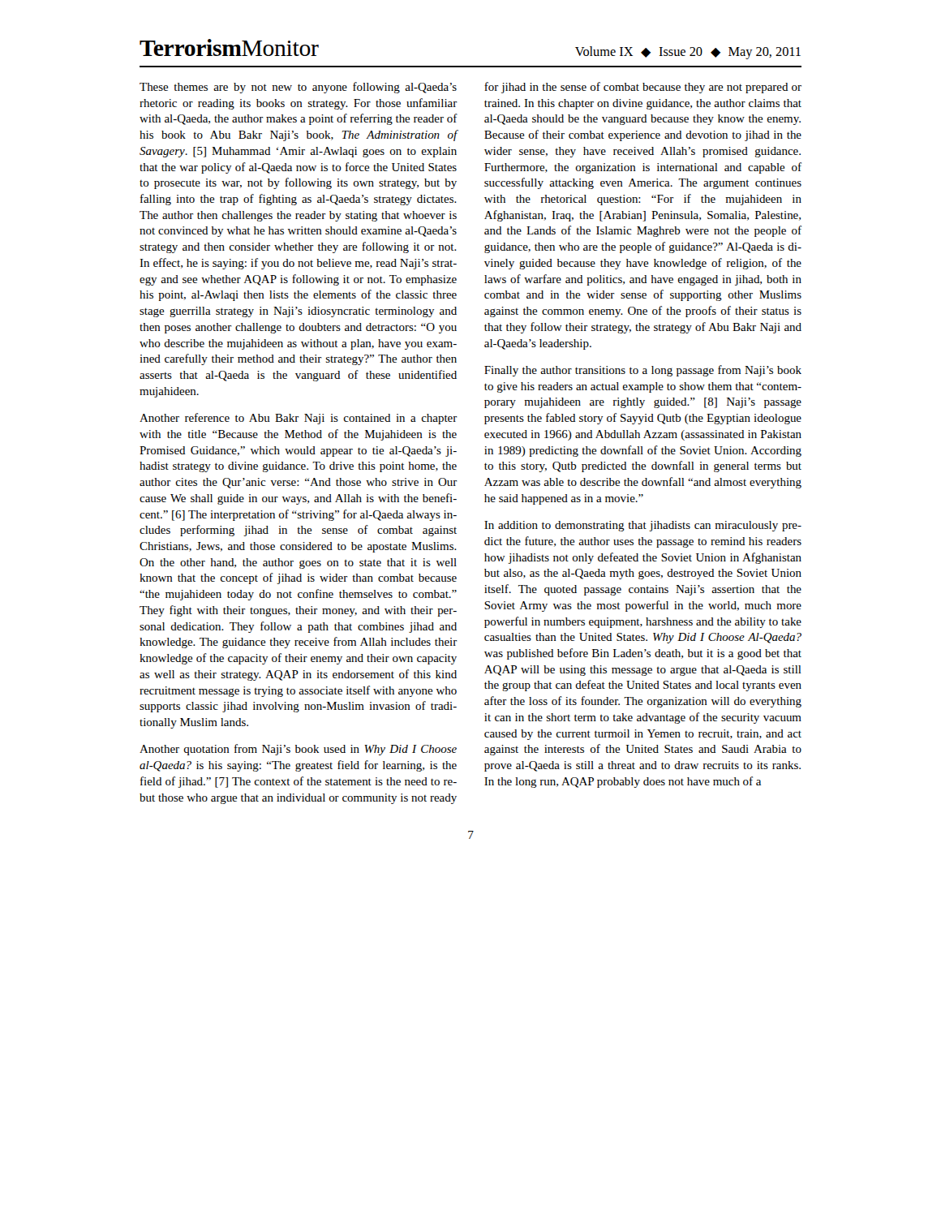Terrorism Monitor
Volume IX ◆ Issue 20 ◆ May 20, 2011
These themes are by not new to anyone following al-Qaeda’s rhetoric or reading its books on strategy. For those unfamiliar with al-Qaeda, the author makes a point of referring the reader of his book to Abu Bakr Naji’s book, The Administration of Savagery. [5] Muhammad ‘Amir al-Awlaqi goes on to explain that the war policy of al-Qaeda now is to force the United States to prosecute its war, not by following its own strategy, but by falling into the trap of fighting as al-Qaeda’s strategy dictates. The author then challenges the reader by stating that whoever is not convinced by what he has written should examine al-Qaeda’s strategy and then consider whether they are following it or not. In effect, he is saying: if you do not believe me, read Naji’s strategy and see whether AQAP is following it or not. To emphasize his point, al-Awlaqi then lists the elements of the classic three stage guerrilla strategy in Naji’s idiosyncratic terminology and then poses another challenge to doubters and detractors: “O you who describe the mujahideen as without a plan, have you examined carefully their method and their strategy?” The author then asserts that al-Qaeda is the vanguard of these unidentified mujahideen.
Another reference to Abu Bakr Naji is contained in a chapter with the title “Because the Method of the Mujahideen is the Promised Guidance,” which would appear to tie al-Qaeda’s jihadist strategy to divine guidance. To drive this point home, the author cites the Qur’anic verse: “And those who strive in Our cause We shall guide in our ways, and Allah is with the beneficent.” [6] The interpretation of “striving” for al-Qaeda always includes performing jihad in the sense of combat against Christians, Jews, and those considered to be apostate Muslims. On the other hand, the author goes on to state that it is well known that the concept of jihad is wider than combat because “the mujahideen today do not confine themselves to combat.” They fight with their tongues, their money, and with their personal dedication. They follow a path that combines jihad and knowledge. The guidance they receive from Allah includes their knowledge of the capacity of their enemy and their own capacity as well as their strategy. AQAP in its endorsement of this kind recruitment message is trying to associate itself with anyone who supports classic jihad involving non-Muslim invasion of traditionally Muslim lands.
Another quotation from Naji’s book used in Why Did I Choose al-Qaeda? is his saying: “The greatest field for learning, is the field of jihad.” [7] The context of the statement is the need to rebut those who argue that an individual or community is not ready for jihad in the sense of combat because they are not prepared or trained. In this chapter on divine guidance, the author claims that al-Qaeda should be the vanguard because they know the enemy. Because of their combat experience and devotion to jihad in the wider sense, they have received Allah’s promised guidance. Furthermore, the organization is international and capable of successfully attacking even America. The argument continues with the rhetorical question: “For if the mujahideen in Afghanistan, Iraq, the [Arabian] Peninsula, Somalia, Palestine, and the Lands of the Islamic Maghreb were not the people of guidance, then who are the people of guidance?” Al-Qaeda is divinely guided because they have knowledge of religion, of the laws of warfare and politics, and have engaged in jihad, both in combat and in the wider sense of supporting other Muslims against the common enemy. One of the proofs of their status is that they follow their strategy, the strategy of Abu Bakr Naji and al-Qaeda’s leadership.
Finally the author transitions to a long passage from Naji’s book to give his readers an actual example to show them that “contemporary mujahideen are rightly guided.” [8] Naji’s passage presents the fabled story of Sayyid Qutb (the Egyptian ideologue executed in 1966) and Abdullah Azzam (assassinated in Pakistan in 1989) predicting the downfall of the Soviet Union. According to this story, Qutb predicted the downfall in general terms but Azzam was able to describe the downfall “and almost everything he said happened as in a movie.”
In addition to demonstrating that jihadists can miraculously predict the future, the author uses the passage to remind his readers how jihadists not only defeated the Soviet Union in Afghanistan but also, as the al-Qaeda myth goes, destroyed the Soviet Union itself. The quoted passage contains Naji’s assertion that the Soviet Army was the most powerful in the world, much more powerful in numbers equipment, harshness and the ability to take casualties than the United States. Why Did I Choose Al-Qaeda? was published before Bin Laden’s death, but it is a good bet that AQAP will be using this message to argue that al-Qaeda is still the group that can defeat the United States and local tyrants even after the loss of its founder. The organization will do everything it can in the short term to take advantage of the security vacuum caused by the current turmoil in Yemen to recruit, train, and act against the interests of the United States and Saudi Arabia to prove al-Qaeda is still a threat and to draw recruits to its ranks. In the long run, AQAP probably does not have much of a
7